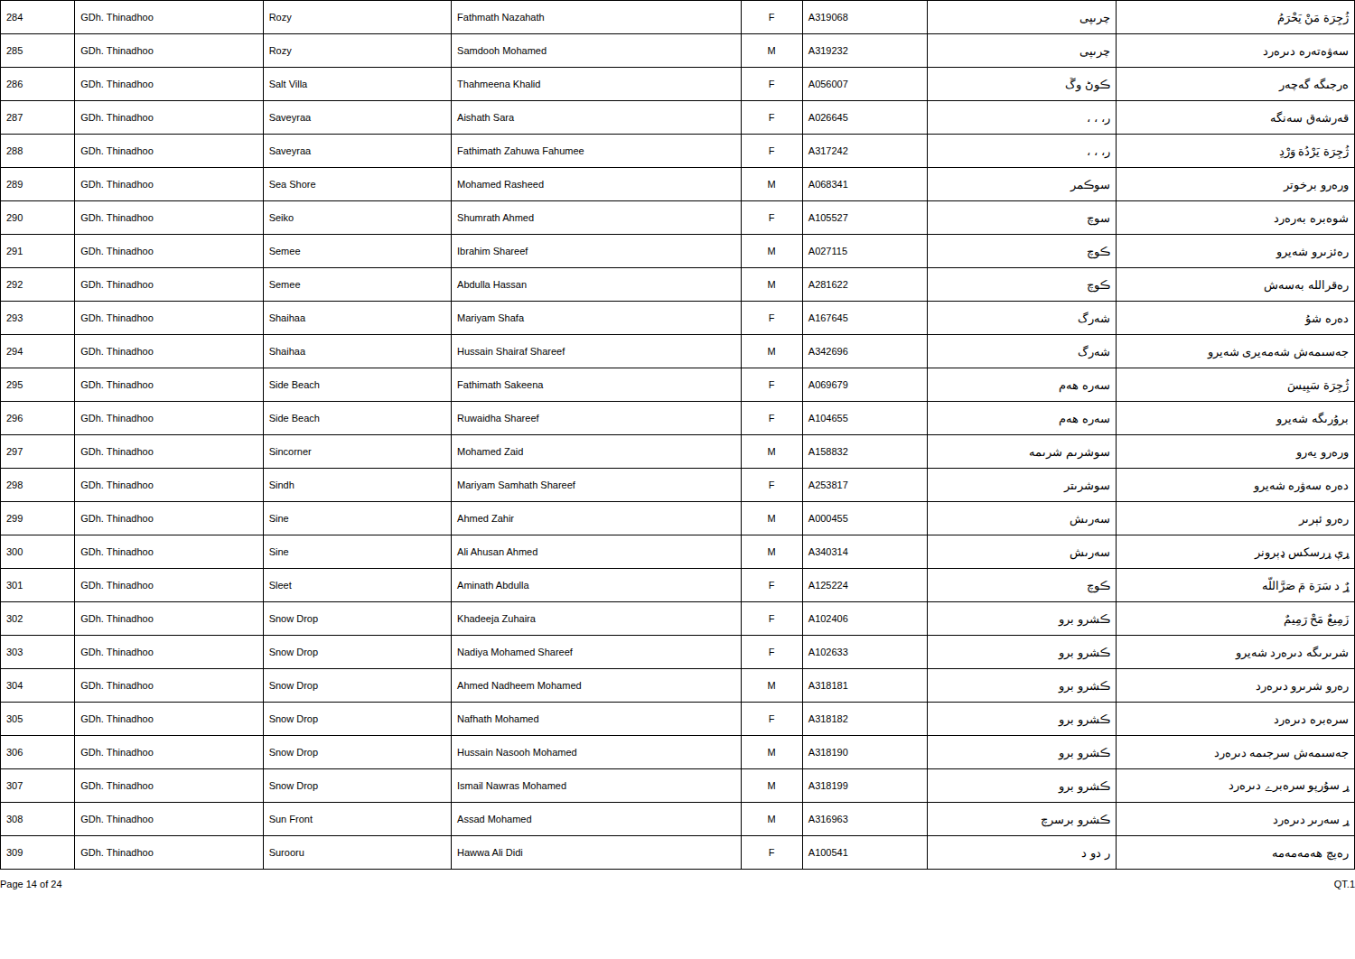| 284 | GDh. Thinadhoo | Rozy | Fathmath Nazahath | F | A319068 | چرىپى | ژُجِرَة مَنْ يَحْرَمُ |
| 285 | GDh. Thinadhoo | Rozy | Samdooh Mohamed | M | A319232 | چرىپى | سەۋەتەرە دىرەرد |
| 286 | GDh. Thinadhoo | Salt Villa | Thahmeena Khalid | F | A056007 | ڪوڻ وڱ | ەرجىگە گەچەر |
| 287 | GDh. Thinadhoo | Saveyraa | Aishath Sara | F | A026645 | ر، ، ، | قەرشەق سەنگە |
| 288 | GDh. Thinadhoo | Saveyraa | Fathimath Zahuwa Fahumee | F | A317242 | ر، ، ، | ژُجِرَة يَرْدُة وَرْدِ |
| 289 | GDh. Thinadhoo | Sea Shore | Mohamed Rasheed | M | A068341 | سوڪمر | ورەرو برخوتر |
| 290 | GDh. Thinadhoo | Seiko | Shumrath Ahmed | F | A105527 | سوچ | شوەبرە بەرەرد |
| 291 | GDh. Thinadhoo | Semee | Ibrahim Shareef | M | A027115 | ڪوچ | رەئزىرو شەيرو |
| 292 | GDh. Thinadhoo | Semee | Abdulla Hassan | M | A281622 | ڪوچ | رەقراللە بەسەش |
| 293 | GDh. Thinadhoo | Shaihaa | Mariyam Shafa | F | A167645 | شەرگ | دەرە شۇ |
| 294 | GDh. Thinadhoo | Shaihaa | Hussain Shairaf Shareef | M | A342696 | شەرگ | جەسىمەش شەمەيرى شەيرو |
| 295 | GDh. Thinadhoo | Side Beach | Fathimath Sakeena | F | A069679 | سەرە ھەم | ژُجِرَة سَبِيسَ |
| 296 | GDh. Thinadhoo | Side Beach | Ruwaidha Shareef | F | A104655 | سەرە ھەم | برۇرىگە شەيرو |
| 297 | GDh. Thinadhoo | Sincorner | Mohamed Zaid | M | A158832 | سوشرىم شرىمە | ورەرو يەرو |
| 298 | GDh. Thinadhoo | Sindh | Mariyam Samhath Shareef | F | A253817 | سوشرىتر | دەرە سەۋرە شەيرو |
| 299 | GDh. Thinadhoo | Sine | Ahmed Zahir | M | A000455 | سەرىش | رەرو ئېرىر |
| 300 | GDh. Thinadhoo | Sine | Ali Ahusan Ahmed | M | A340314 | سەرىش | ړې ړرسکس ډېرونر |
| 301 | GDh. Thinadhoo | Sleet | Aminath Abdulla | F | A125224 | ڪوچ | ړٌ د سَرَة مَ صَرَّاللّه |
| 302 | GDh. Thinadhoo | Snow Drop | Khadeeja Zuhaira | F | A102406 | ڪشرو برو | زَمِيعٌ مَحْ رَمِيمٌ |
| 303 | GDh. Thinadhoo | Snow Drop | Nadiya Mohamed Shareef | F | A102633 | ڪشرو برو | شرىرىگە دىرەرد شەيرو |
| 304 | GDh. Thinadhoo | Snow Drop | Ahmed Nadheem Mohamed | M | A318181 | ڪشرو برو | رەرو شرىرو دىرەرد |
| 305 | GDh. Thinadhoo | Snow Drop | Nafhath Mohamed | F | A318182 | ڪشرو برو | سرەبرە دىرەرد |
| 306 | GDh. Thinadhoo | Snow Drop | Hussain Nasooh Mohamed | M | A318190 | ڪشرو برو | جەسىمەش سرجىمە دىرەرد |
| 307 | GDh. Thinadhoo | Snow Drop | Ismail Nawras Mohamed | M | A318199 | ڪشرو برو | ړ سۇرپو سرەبرے دىرەرد |
| 308 | GDh. Thinadhoo | Sun Front | Assad Mohamed | M | A316963 | ڪشرو برسرچ | ړ سەرىر دىرەرد |
| 309 | GDh. Thinadhoo | Surooru | Hawwa Ali Didi | F | A100541 | ر دو د | رەپچ ھەمەمەمە |
Page 14 of 24
QT.1